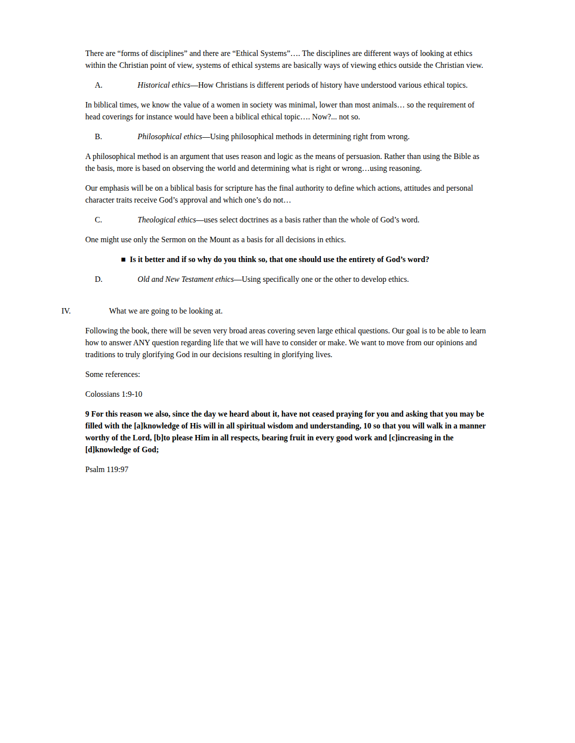There are “forms of disciplines” and there are “Ethical Systems”…. The disciplines are different ways of looking at ethics within the Christian point of view, systems of ethical systems are basically ways of viewing ethics outside the Christian view.
A. Historical ethics—How Christians is different periods of history have understood various ethical topics.
In biblical times, we know the value of a women in society was minimal, lower than most animals… so the requirement of head coverings for instance would have been a biblical ethical topic…. Now?... not so.
B. Philosophical ethics—Using philosophical methods in determining right from wrong.
A philosophical method is an argument that uses reason and logic as the means of persuasion. Rather than using the Bible as the basis, more is based on observing the world and determining what is right or wrong…using reasoning.
Our emphasis will be on a biblical basis for scripture has the final authority to define which actions, attitudes and personal character traits receive God’s approval and which one’s do not…
C. Theological ethics—uses select doctrines as a basis rather than the whole of God’s word.
One might use only the Sermon on the Mount as a basis for all decisions in ethics.
■Is it better and if so why do you think so, that one should use the entirety of God’s word?
D. Old and New Testament ethics—Using specifically one or the other to develop ethics.
IV. What we are going to be looking at.
Following the book, there will be seven very broad areas covering seven large ethical questions. Our goal is to be able to learn how to answer ANY question regarding life that we will have to consider or make. We want to move from our opinions and traditions to truly glorifying God in our decisions resulting in glorifying lives.
Some references:
Colossians 1:9-10
9 For this reason we also, since the day we heard about it, have not ceased praying for you and asking that you may be filled with the [a]knowledge of His will in all spiritual wisdom and understanding, 10 so that you will walk in a manner worthy of the Lord, [b]to please Him in all respects, bearing fruit in every good work and [c]increasing in the [d]knowledge of God;
Psalm 119:97